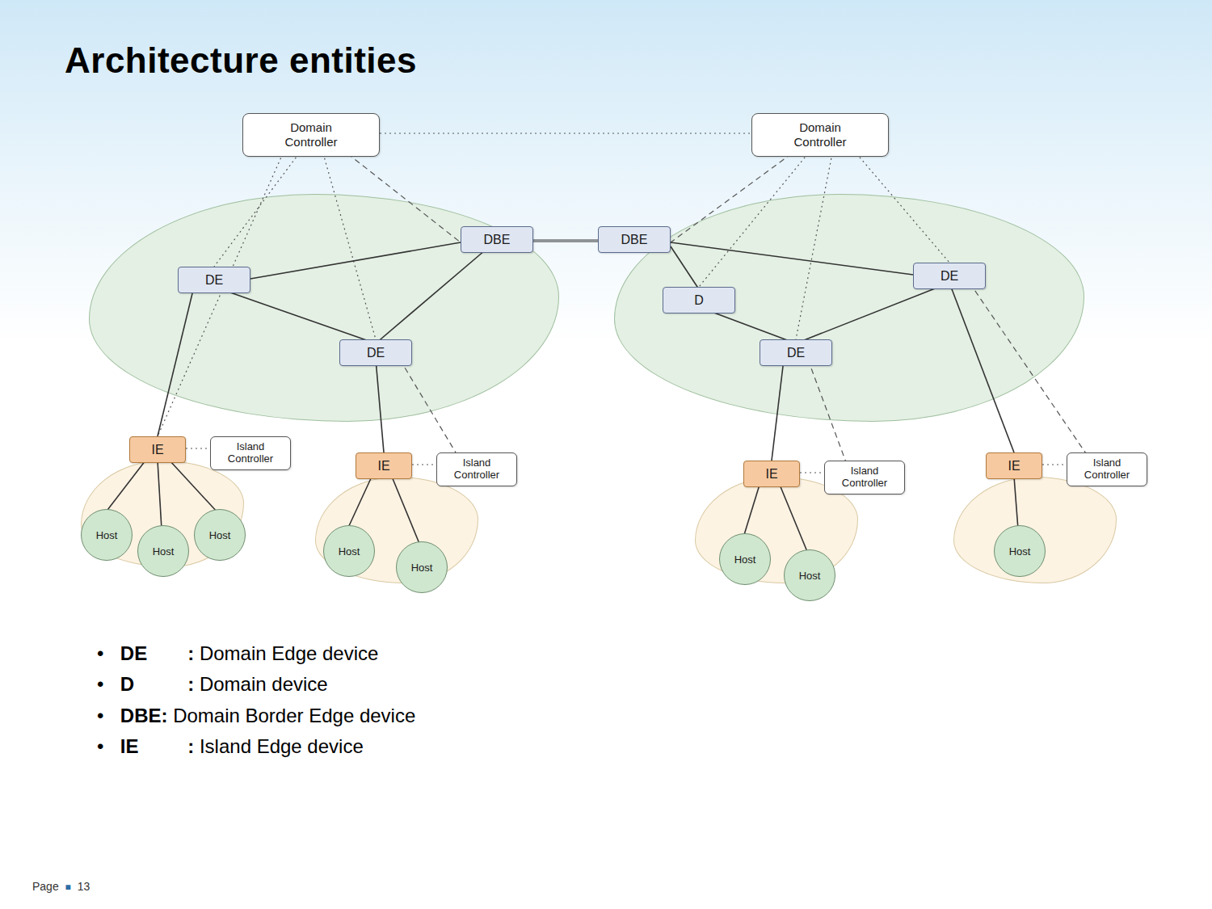Architecture entities
Domain
Controller
Domain
Controller
DE
DE
DBE
DBE
D
DE
DE
IE
IE
IE
IE
Island
Controller
Island
Controller
Island
Controller
Island
Controller
Host
Host
Host
Host
Host
Host
Host
Host
DE : Domain Edge device
D : Domain device
DBE: Domain Border Edge device
IE : Island Edge device
Page ■ 13